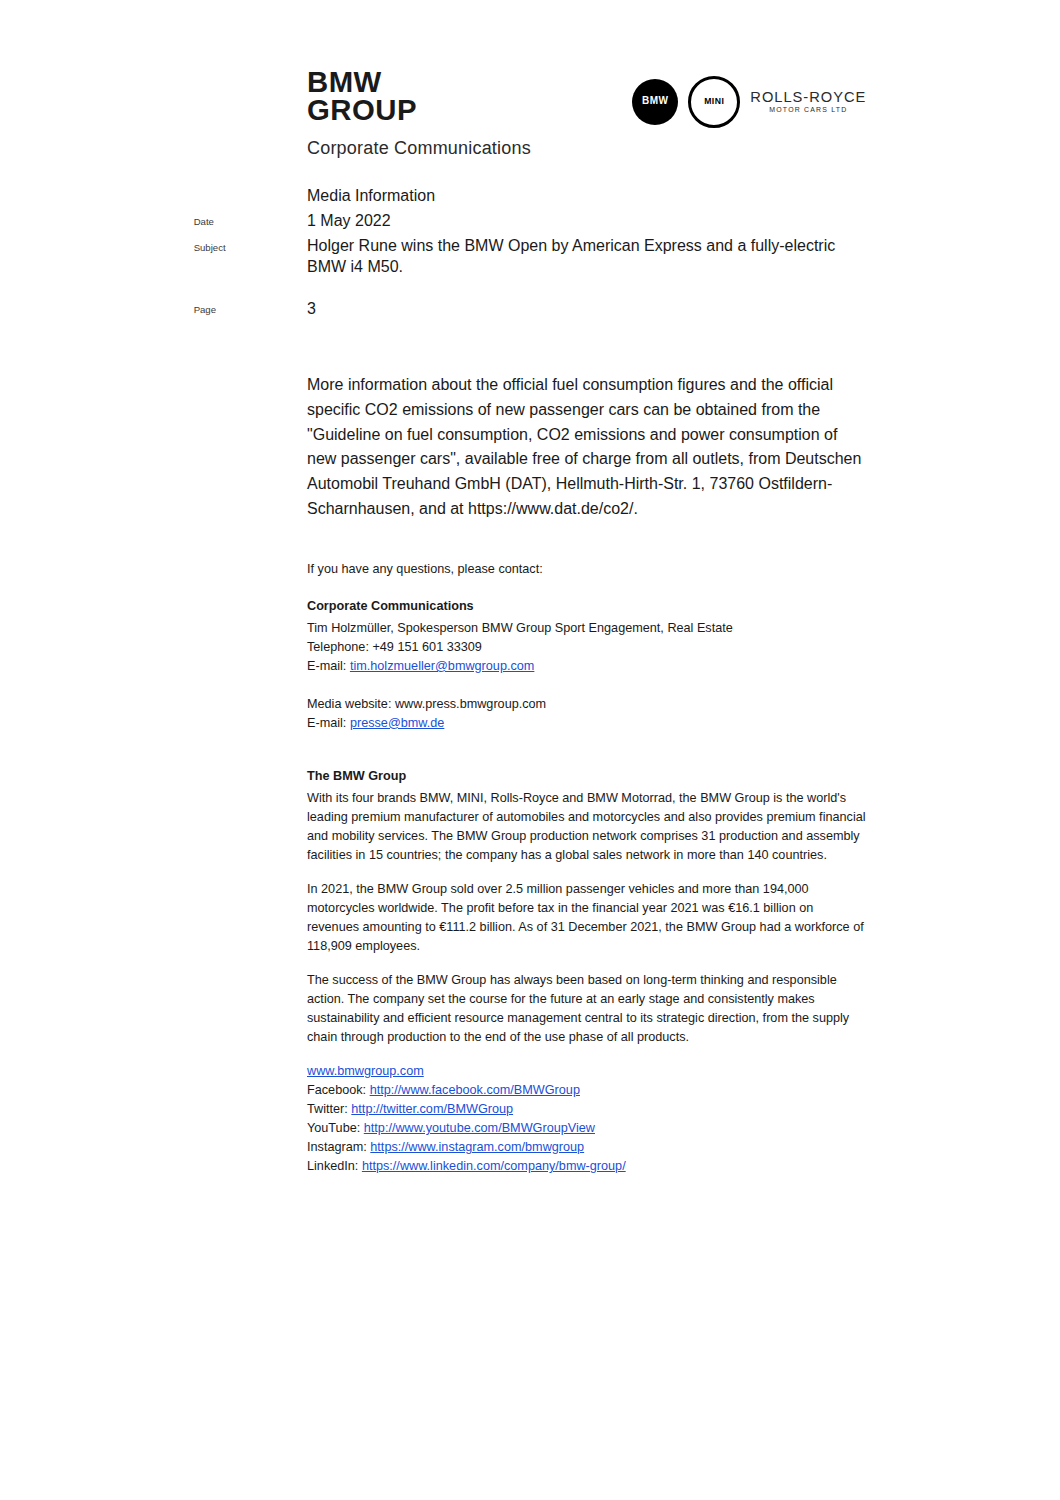BMW
GROUP
BMW
MINI
ROLLS-ROYCE
MOTOR CARS LTD
Corporate Communications
Media Information
Date
1 May 2022
Subject
Holger Rune wins the BMW Open by American Express and a fully-electric BMW i4 M50.
Page
3
More information about the official fuel consumption figures and the official specific CO2 emissions of new passenger cars can be obtained from the "Guideline on fuel consumption, CO2 emissions and power consumption of new passenger cars", available free of charge from all outlets, from Deutschen Automobil Treuhand GmbH (DAT), Hellmuth-Hirth-Str. 1, 73760 Ostfildern-Scharnhausen, and at https://www.dat.de/co2/.
If you have any questions, please contact:
Corporate Communications
Tim Holzmüller, Spokesperson BMW Group Sport Engagement, Real Estate
Telephone: +49 151 601 33309
E-mail: tim.holzmueller@bmwgroup.com
Media website: www.press.bmwgroup.com
E-mail: presse@bmw.de
The BMW Group
With its four brands BMW, MINI, Rolls-Royce and BMW Motorrad, the BMW Group is the world's leading premium manufacturer of automobiles and motorcycles and also provides premium financial and mobility services. The BMW Group production network comprises 31 production and assembly facilities in 15 countries; the company has a global sales network in more than 140 countries.
In 2021, the BMW Group sold over 2.5 million passenger vehicles and more than 194,000 motorcycles worldwide. The profit before tax in the financial year 2021 was €16.1 billion on revenues amounting to €111.2 billion. As of 31 December 2021, the BMW Group had a workforce of 118,909 employees.
The success of the BMW Group has always been based on long-term thinking and responsible action. The company set the course for the future at an early stage and consistently makes sustainability and efficient resource management central to its strategic direction, from the supply chain through production to the end of the use phase of all products.
www.bmwgroup.com
Facebook: http://www.facebook.com/BMWGroup
Twitter: http://twitter.com/BMWGroup
YouTube: http://www.youtube.com/BMWGroupView
Instagram: https://www.instagram.com/bmwgroup
LinkedIn: https://www.linkedin.com/company/bmw-group/